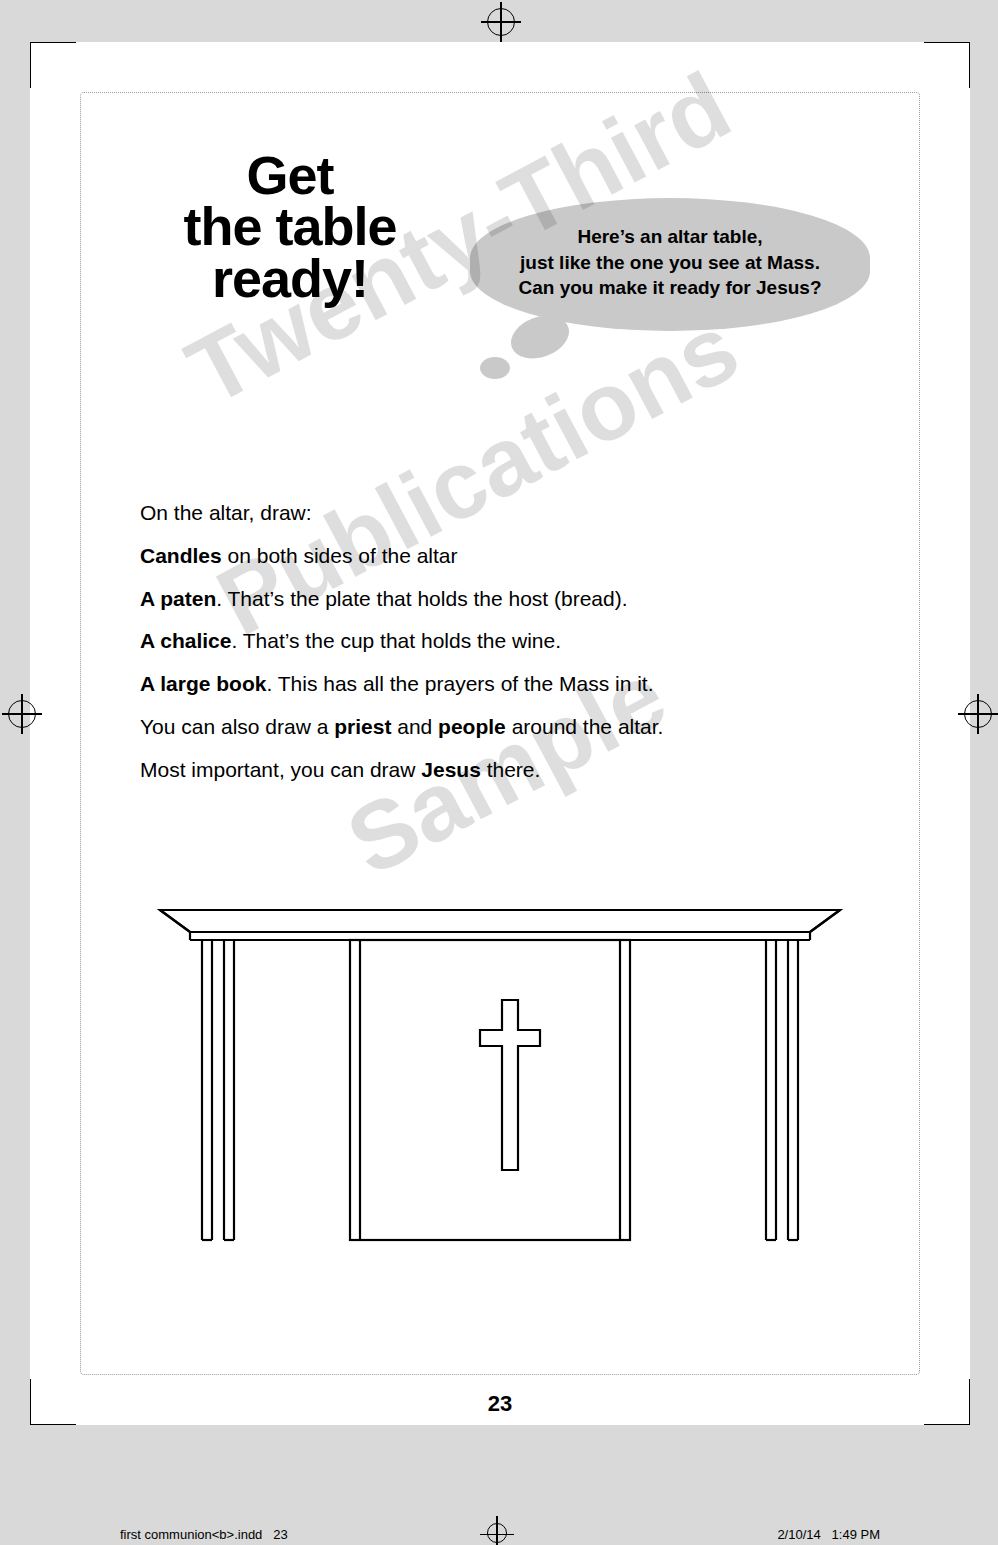Get
the table
ready!
Here’s an altar table,
just like the one you see at Mass.
Can you make it ready for Jesus?
On the altar, draw:
Candles on both sides of the altar
A paten. That’s the plate that holds the host (bread).
A chalice. That’s the cup that holds the wine.
A large book. This has all the prayers of the Mass in it.
You can also draw a priest and people around the altar.
Most important, you can draw Jesus there.
23
first communion<b>.indd 23
2/10/14 1:49 PM
Twenty-Third
Publications
Sample